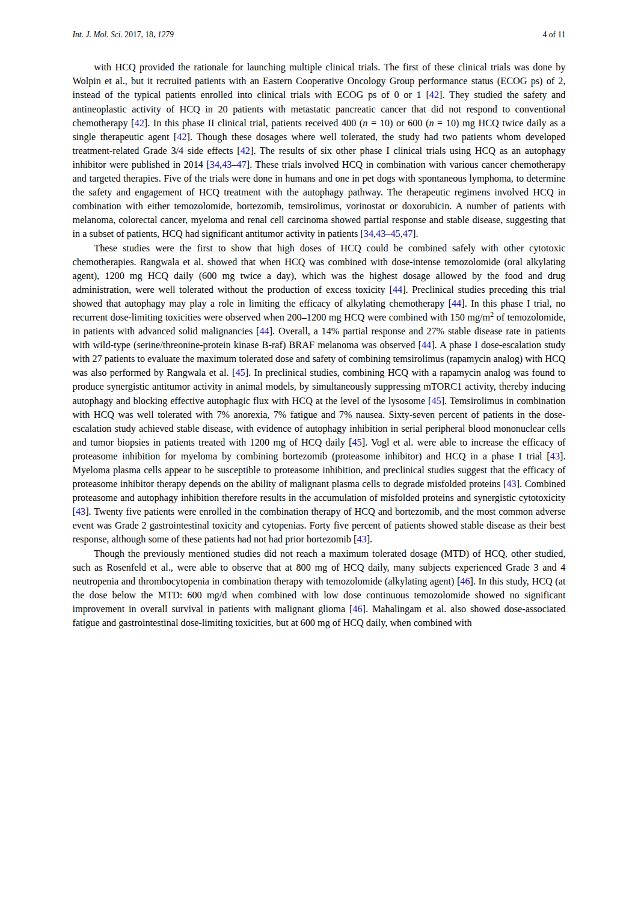Int. J. Mol. Sci. 2017, 18, 1279
4 of 11
with HCQ provided the rationale for launching multiple clinical trials. The first of these clinical trials was done by Wolpin et al., but it recruited patients with an Eastern Cooperative Oncology Group performance status (ECOG ps) of 2, instead of the typical patients enrolled into clinical trials with ECOG ps of 0 or 1 [42]. They studied the safety and antineoplastic activity of HCQ in 20 patients with metastatic pancreatic cancer that did not respond to conventional chemotherapy [42]. In this phase II clinical trial, patients received 400 (n = 10) or 600 (n = 10) mg HCQ twice daily as a single therapeutic agent [42]. Though these dosages where well tolerated, the study had two patients whom developed treatment-related Grade 3/4 side effects [42]. The results of six other phase I clinical trials using HCQ as an autophagy inhibitor were published in 2014 [34,43–47]. These trials involved HCQ in combination with various cancer chemotherapy and targeted therapies. Five of the trials were done in humans and one in pet dogs with spontaneous lymphoma, to determine the safety and engagement of HCQ treatment with the autophagy pathway. The therapeutic regimens involved HCQ in combination with either temozolomide, bortezomib, temsirolimus, vorinostat or doxorubicin. A number of patients with melanoma, colorectal cancer, myeloma and renal cell carcinoma showed partial response and stable disease, suggesting that in a subset of patients, HCQ had significant antitumor activity in patients [34,43–45,47].
These studies were the first to show that high doses of HCQ could be combined safely with other cytotoxic chemotherapies. Rangwala et al. showed that when HCQ was combined with dose-intense temozolomide (oral alkylating agent), 1200 mg HCQ daily (600 mg twice a day), which was the highest dosage allowed by the food and drug administration, were well tolerated without the production of excess toxicity [44]. Preclinical studies preceding this trial showed that autophagy may play a role in limiting the efficacy of alkylating chemotherapy [44]. In this phase I trial, no recurrent dose-limiting toxicities were observed when 200–1200 mg HCQ were combined with 150 mg/m2 of temozolomide, in patients with advanced solid malignancies [44]. Overall, a 14% partial response and 27% stable disease rate in patients with wild-type (serine/threonine-protein kinase B-raf) BRAF melanoma was observed [44]. A phase I dose-escalation study with 27 patients to evaluate the maximum tolerated dose and safety of combining temsirolimus (rapamycin analog) with HCQ was also performed by Rangwala et al. [45]. In preclinical studies, combining HCQ with a rapamycin analog was found to produce synergistic antitumor activity in animal models, by simultaneously suppressing mTORC1 activity, thereby inducing autophagy and blocking effective autophagic flux with HCQ at the level of the lysosome [45]. Temsirolimus in combination with HCQ was well tolerated with 7% anorexia, 7% fatigue and 7% nausea. Sixty-seven percent of patients in the dose-escalation study achieved stable disease, with evidence of autophagy inhibition in serial peripheral blood mononuclear cells and tumor biopsies in patients treated with 1200 mg of HCQ daily [45]. Vogl et al. were able to increase the efficacy of proteasome inhibition for myeloma by combining bortezomib (proteasome inhibitor) and HCQ in a phase I trial [43]. Myeloma plasma cells appear to be susceptible to proteasome inhibition, and preclinical studies suggest that the efficacy of proteasome inhibitor therapy depends on the ability of malignant plasma cells to degrade misfolded proteins [43]. Combined proteasome and autophagy inhibition therefore results in the accumulation of misfolded proteins and synergistic cytotoxicity [43]. Twenty five patients were enrolled in the combination therapy of HCQ and bortezomib, and the most common adverse event was Grade 2 gastrointestinal toxicity and cytopenias. Forty five percent of patients showed stable disease as their best response, although some of these patients had not had prior bortezomib [43].
Though the previously mentioned studies did not reach a maximum tolerated dosage (MTD) of HCQ, other studied, such as Rosenfeld et al., were able to observe that at 800 mg of HCQ daily, many subjects experienced Grade 3 and 4 neutropenia and thrombocytopenia in combination therapy with temozolomide (alkylating agent) [46]. In this study, HCQ (at the dose below the MTD: 600 mg/d when combined with low dose continuous temozolomide showed no significant improvement in overall survival in patients with malignant glioma [46]. Mahalingam et al. also showed dose-associated fatigue and gastrointestinal dose-limiting toxicities, but at 600 mg of HCQ daily, when combined with